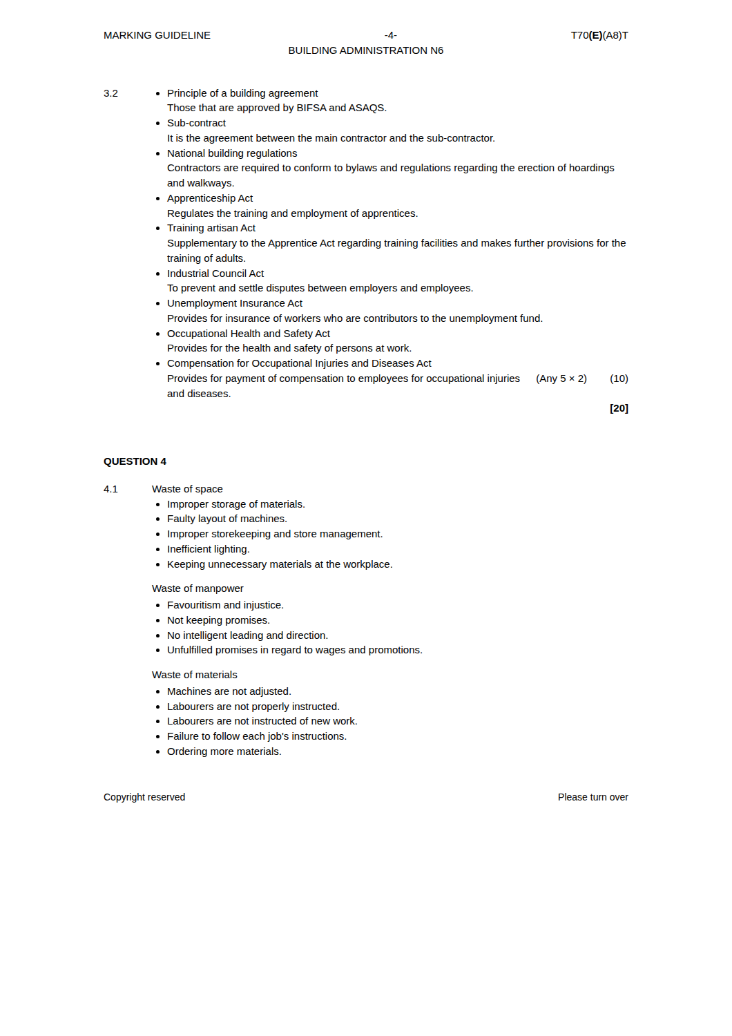MARKING GUIDELINE
-4-
T70(E)(A8)T
BUILDING ADMINISTRATION N6
3.2
Principle of a building agreement
Those that are approved by BIFSA and ASAQS.
Sub-contract
It is the agreement between the main contractor and the sub-contractor.
National building regulations
Contractors are required to conform to bylaws and regulations regarding the erection of hoardings and walkways.
Apprenticeship Act
Regulates the training and employment of apprentices.
Training artisan Act
Supplementary to the Apprentice Act regarding training facilities and makes further provisions for the training of adults.
Industrial Council Act
To prevent and settle disputes between employers and employees.
Unemployment Insurance Act
Provides for insurance of workers who are contributors to the unemployment fund.
Occupational Health and Safety Act
Provides for the health and safety of persons at work.
Compensation for Occupational Injuries and Diseases Act
Provides for payment of compensation to employees for occupational injuries and diseases. (Any 5 × 2) (10)
[20]
QUESTION 4
4.1
Waste of space
Improper storage of materials.
Faulty layout of machines.
Improper storekeeping and store management.
Inefficient lighting.
Keeping unnecessary materials at the workplace.
Waste of manpower
Favouritism and injustice.
Not keeping promises.
No intelligent leading and direction.
Unfulfilled promises in regard to wages and promotions.
Waste of materials
Machines are not adjusted.
Labourers are not properly instructed.
Labourers are not instructed of new work.
Failure to follow each job's instructions.
Ordering more materials.
Copyright reserved
Please turn over